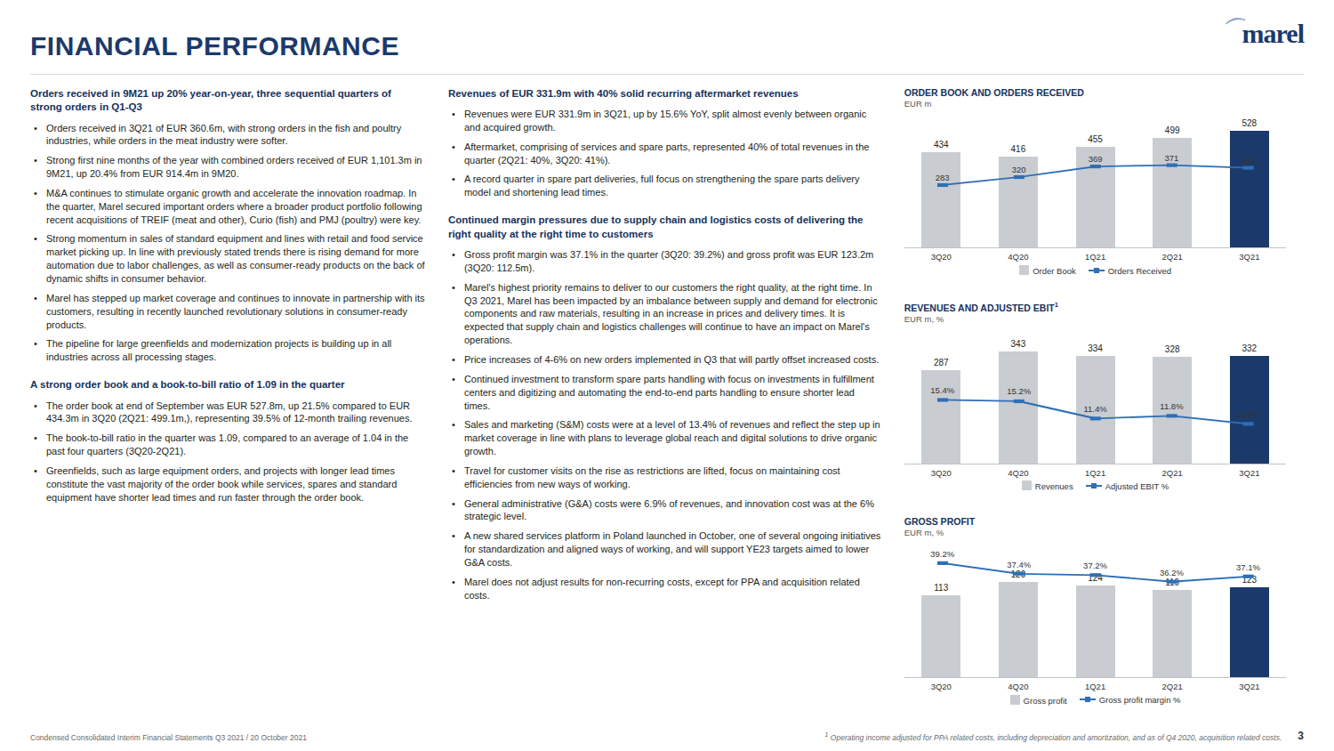⌒marel
FINANCIAL PERFORMANCE
Orders received in 9M21 up 20% year-on-year, three sequential quarters of strong orders in Q1-Q3
Orders received in 3Q21 of EUR 360.6m, with strong orders in the fish and poultry industries, while orders in the meat industry were softer.
Strong first nine months of the year with combined orders received of EUR 1,101.3m in 9M21, up 20.4% from EUR 914.4m in 9M20.
M&A continues to stimulate organic growth and accelerate the innovation roadmap. In the quarter, Marel secured important orders where a broader product portfolio following recent acquisitions of TREIF (meat and other), Curio (fish) and PMJ (poultry) were key.
Strong momentum in sales of standard equipment and lines with retail and food service market picking up. In line with previously stated trends there is rising demand for more automation due to labor challenges, as well as consumer-ready products on the back of dynamic shifts in consumer behavior.
Marel has stepped up market coverage and continues to innovate in partnership with its customers, resulting in recently launched revolutionary solutions in consumer-ready products.
The pipeline for large greenfields and modernization projects is building up in all industries across all processing stages.
A strong order book and a book-to-bill ratio of 1.09 in the quarter
The order book at end of September was EUR 527.8m, up 21.5% compared to EUR 434.3m in 3Q20 (2Q21: 499.1m,), representing 39.5% of 12-month trailing revenues.
The book-to-bill ratio in the quarter was 1.09, compared to an average of 1.04 in the past four quarters (3Q20-2Q21).
Greenfields, such as large equipment orders, and projects with longer lead times constitute the vast majority of the order book while services, spares and standard equipment have shorter lead times and run faster through the order book.
Revenues of EUR 331.9m with 40% solid recurring aftermarket revenues
Revenues were EUR 331.9m in 3Q21, up by 15.6% YoY, split almost evenly between organic and acquired growth.
Aftermarket, comprising of services and spare parts, represented 40% of total revenues in the quarter (2Q21: 40%, 3Q20: 41%).
A record quarter in spare part deliveries, full focus on strengthening the spare parts delivery model and shortening lead times.
Continued margin pressures due to supply chain and logistics costs of delivering the right quality at the right time to customers
Gross profit margin was 37.1% in the quarter (3Q20: 39.2%) and gross profit was EUR 123.2m (3Q20: 112.5m).
Marel's highest priority remains to deliver to our customers the right quality, at the right time. In Q3 2021, Marel has been impacted by an imbalance between supply and demand for electronic components and raw materials, resulting in an increase in prices and delivery times. It is expected that supply chain and logistics challenges will continue to have an impact on Marel's operations.
Price increases of 4-6% on new orders implemented in Q3 that will partly offset increased costs.
Continued investment to transform spare parts handling with focus on investments in fulfillment centers and digitizing and automating the end-to-end parts handling to ensure shorter lead times.
Sales and marketing (S&M) costs were at a level of 13.4% of revenues and reflect the step up in market coverage in line with plans to leverage global reach and digital solutions to drive organic growth.
Travel for customer visits on the rise as restrictions are lifted, focus on maintaining cost efficiencies from new ways of working.
General administrative (G&A) costs were 6.9% of revenues, and innovation cost was at the 6% strategic level.
A new shared services platform in Poland launched in October, one of several ongoing initiatives for standardization and aligned ways of working, and will support YE23 targets aimed to lower G&A costs.
Marel does not adjust results for non-recurring costs, except for PPA and acquisition related costs.
ORDER BOOK AND ORDERS RECEIVED
EUR m
434
416
455
499
528
283 320 369 371 361
3Q204Q201Q212Q213Q21
Order Book Orders Received
REVENUES AND ADJUSTED EBIT1
EUR m, %
287
343
334
328
332
15.4% 15.2% 11.4% 11.8% 10.8%
3Q204Q201Q212Q213Q21
Revenues Adjusted EBIT %
GROSS PROFIT
EUR m, %
113
129
124
119
123
39.2% 37.4% 37.2% 36.2% 37.1%
3Q204Q201Q212Q213Q21
Gross profit Gross profit margin %
Condensed Consolidated Interim Financial Statements Q3 2021 / 20 October 2021
1 Operating income adjusted for PPA related costs, including depreciation and amortization, and as of Q4 2020, acquisition related costs.
3